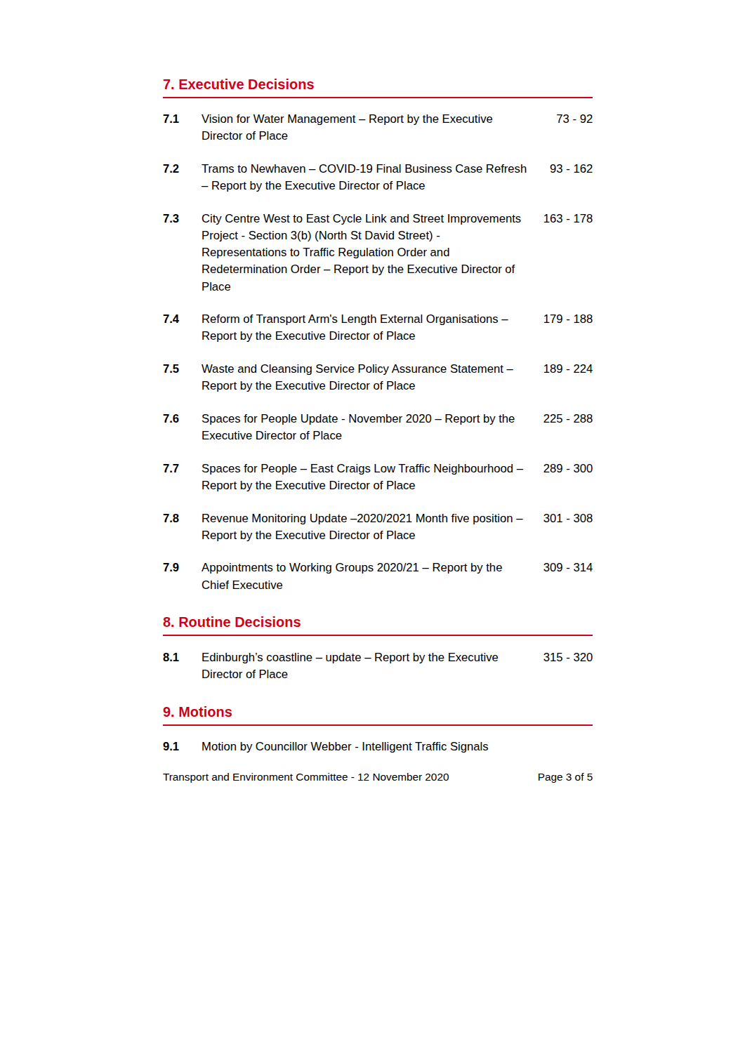7. Executive Decisions
| 7.1 | Vision for Water Management – Report by the Executive Director of Place | 73 - 92 |
| 7.2 | Trams to Newhaven – COVID-19 Final Business Case Refresh – Report by the Executive Director of Place | 93 - 162 |
| 7.3 | City Centre West to East Cycle Link and Street Improvements Project - Section 3(b) (North St David Street) - Representations to Traffic Regulation Order and Redetermination Order – Report by the Executive Director of Place | 163 - 178 |
| 7.4 | Reform of Transport Arm's Length External Organisations – Report by the Executive Director of Place | 179 - 188 |
| 7.5 | Waste and Cleansing Service Policy Assurance Statement – Report by the Executive Director of Place | 189 - 224 |
| 7.6 | Spaces for People Update - November 2020 – Report by the Executive Director of Place | 225 - 288 |
| 7.7 | Spaces for People – East Craigs Low Traffic Neighbourhood – Report by the Executive Director of Place | 289 - 300 |
| 7.8 | Revenue Monitoring Update –2020/2021 Month five position – Report by the Executive Director of Place | 301 - 308 |
| 7.9 | Appointments to Working Groups 2020/21 – Report by the Chief Executive | 309 - 314 |
8. Routine Decisions
| 8.1 | Edinburgh’s coastline – update – Report by the Executive Director of Place | 315 - 320 |
9. Motions
| 9.1 | Motion by Councillor Webber - Intelligent Traffic Signals | |
Transport and Environment Committee - 12 November 2020
Page 3 of 5